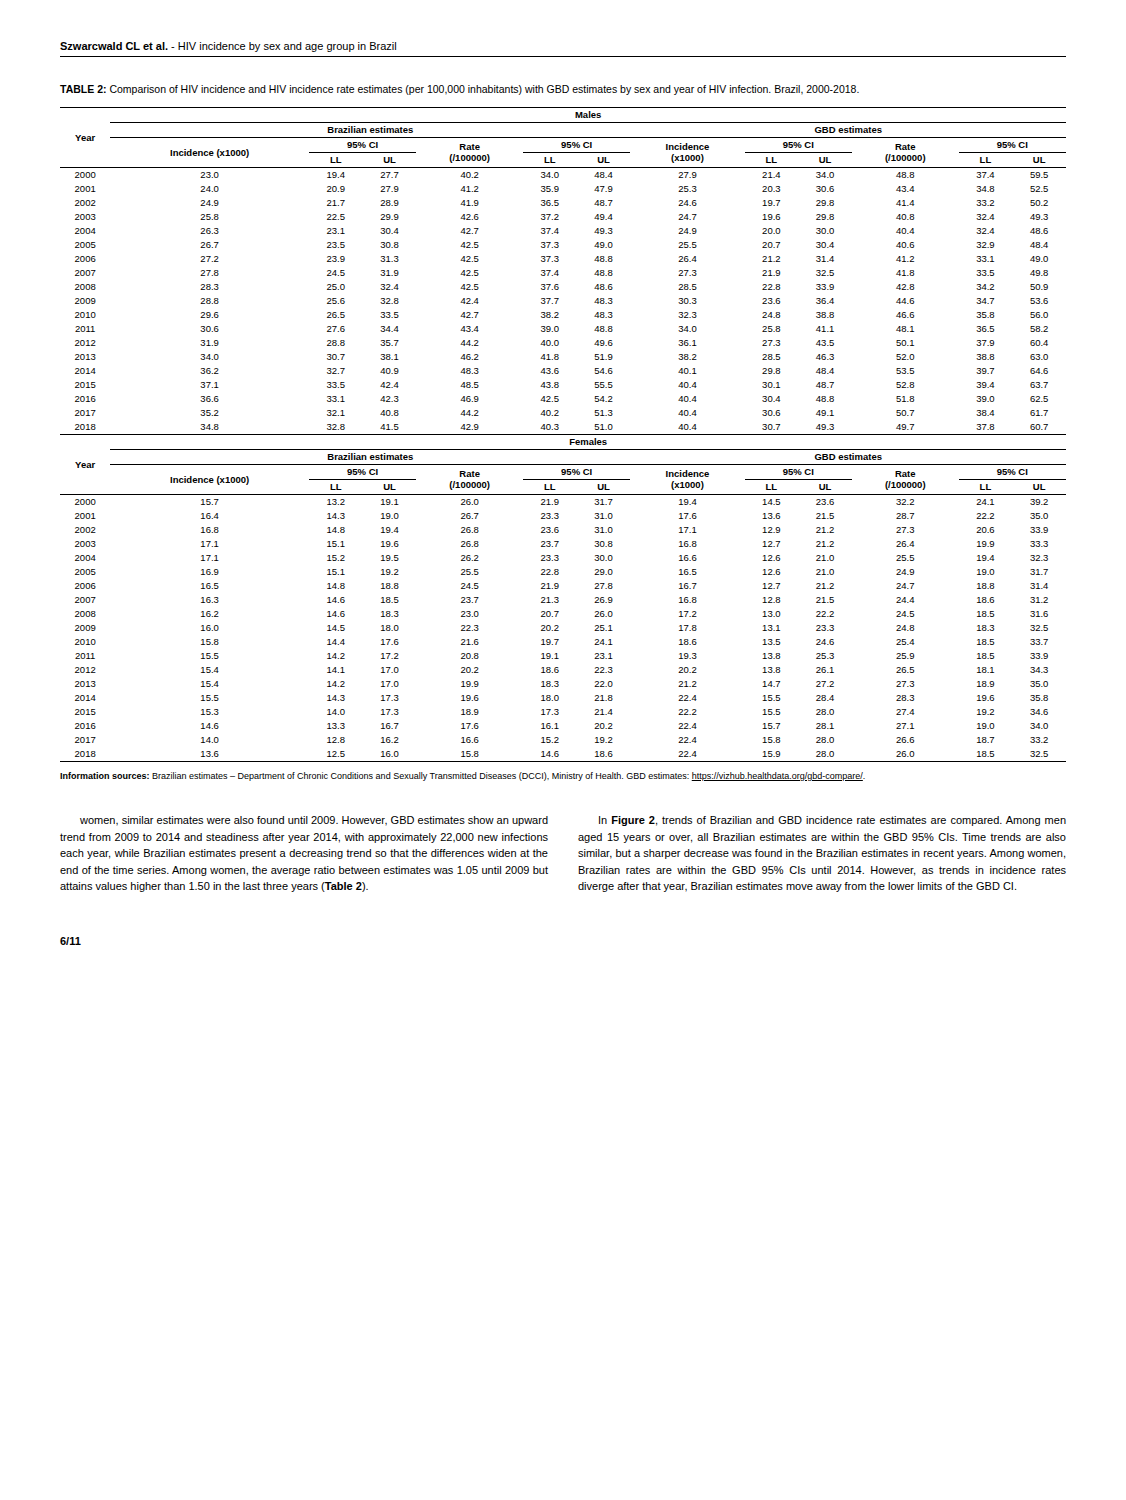Szwarcwald CL et al. - HIV incidence by sex and age group in Brazil
TABLE 2: Comparison of HIV incidence and HIV incidence rate estimates (per 100,000 inhabitants) with GBD estimates by sex and year of HIV infection. Brazil, 2000-2018.
| Year | Males |
| --- | --- |
| Brazilian estimates | GBD estimates |
| Incidence (x1000) | 95% CI | Rate (/100000) | 95% CI | Incidence (x1000) | 95% CI | Rate (/100000) | 95% CI |
| LL | UL | LL | UL | LL | UL | LL | UL |
| 2000 | 23.0 | 19.4 | 27.7 | 40.2 | 34.0 | 48.4 | 27.9 | 21.4 | 34.0 | 48.8 | 37.4 | 59.5 |
| 2001 | 24.0 | 20.9 | 27.9 | 41.2 | 35.9 | 47.9 | 25.3 | 20.3 | 30.6 | 43.4 | 34.8 | 52.5 |
| 2002 | 24.9 | 21.7 | 28.9 | 41.9 | 36.5 | 48.7 | 24.6 | 19.7 | 29.8 | 41.4 | 33.2 | 50.2 |
| 2003 | 25.8 | 22.5 | 29.9 | 42.6 | 37.2 | 49.4 | 24.7 | 19.6 | 29.8 | 40.8 | 32.4 | 49.3 |
| 2004 | 26.3 | 23.1 | 30.4 | 42.7 | 37.4 | 49.3 | 24.9 | 20.0 | 30.0 | 40.4 | 32.4 | 48.6 |
| 2005 | 26.7 | 23.5 | 30.8 | 42.5 | 37.3 | 49.0 | 25.5 | 20.7 | 30.4 | 40.6 | 32.9 | 48.4 |
| 2006 | 27.2 | 23.9 | 31.3 | 42.5 | 37.3 | 48.8 | 26.4 | 21.2 | 31.4 | 41.2 | 33.1 | 49.0 |
| 2007 | 27.8 | 24.5 | 31.9 | 42.5 | 37.4 | 48.8 | 27.3 | 21.9 | 32.5 | 41.8 | 33.5 | 49.8 |
| 2008 | 28.3 | 25.0 | 32.4 | 42.5 | 37.6 | 48.6 | 28.5 | 22.8 | 33.9 | 42.8 | 34.2 | 50.9 |
| 2009 | 28.8 | 25.6 | 32.8 | 42.4 | 37.7 | 48.3 | 30.3 | 23.6 | 36.4 | 44.6 | 34.7 | 53.6 |
| 2010 | 29.6 | 26.5 | 33.5 | 42.7 | 38.2 | 48.3 | 32.3 | 24.8 | 38.8 | 46.6 | 35.8 | 56.0 |
| 2011 | 30.6 | 27.6 | 34.4 | 43.4 | 39.0 | 48.8 | 34.0 | 25.8 | 41.1 | 48.1 | 36.5 | 58.2 |
| 2012 | 31.9 | 28.8 | 35.7 | 44.2 | 40.0 | 49.6 | 36.1 | 27.3 | 43.5 | 50.1 | 37.9 | 60.4 |
| 2013 | 34.0 | 30.7 | 38.1 | 46.2 | 41.8 | 51.9 | 38.2 | 28.5 | 46.3 | 52.0 | 38.8 | 63.0 |
| 2014 | 36.2 | 32.7 | 40.9 | 48.3 | 43.6 | 54.6 | 40.1 | 29.8 | 48.4 | 53.5 | 39.7 | 64.6 |
| 2015 | 37.1 | 33.5 | 42.4 | 48.5 | 43.8 | 55.5 | 40.4 | 30.1 | 48.7 | 52.8 | 39.4 | 63.7 |
| 2016 | 36.6 | 33.1 | 42.3 | 46.9 | 42.5 | 54.2 | 40.4 | 30.4 | 48.8 | 51.8 | 39.0 | 62.5 |
| 2017 | 35.2 | 32.1 | 40.8 | 44.2 | 40.2 | 51.3 | 40.4 | 30.6 | 49.1 | 50.7 | 38.4 | 61.7 |
| 2018 | 34.8 | 32.8 | 41.5 | 42.9 | 40.3 | 51.0 | 40.4 | 30.7 | 49.3 | 49.7 | 37.8 | 60.7 |
| Year | Females |
| --- | --- |
| Brazilian estimates | GBD estimates |
| Incidence (x1000) | 95% CI | Rate (/100000) | 95% CI | Incidence (x1000) | 95% CI | Rate (/100000) | 95% CI |
| LL | UL | LL | UL | LL | UL | LL | UL |
| 2000 | 15.7 | 13.2 | 19.1 | 26.0 | 21.9 | 31.7 | 19.4 | 14.5 | 23.6 | 32.2 | 24.1 | 39.2 |
| 2001 | 16.4 | 14.3 | 19.0 | 26.7 | 23.3 | 31.0 | 17.6 | 13.6 | 21.5 | 28.7 | 22.2 | 35.0 |
| 2002 | 16.8 | 14.8 | 19.4 | 26.8 | 23.6 | 31.0 | 17.1 | 12.9 | 21.2 | 27.3 | 20.6 | 33.9 |
| 2003 | 17.1 | 15.1 | 19.6 | 26.8 | 23.7 | 30.8 | 16.8 | 12.7 | 21.2 | 26.4 | 19.9 | 33.3 |
| 2004 | 17.1 | 15.2 | 19.5 | 26.2 | 23.3 | 30.0 | 16.6 | 12.6 | 21.0 | 25.5 | 19.4 | 32.3 |
| 2005 | 16.9 | 15.1 | 19.2 | 25.5 | 22.8 | 29.0 | 16.5 | 12.6 | 21.0 | 24.9 | 19.0 | 31.7 |
| 2006 | 16.5 | 14.8 | 18.8 | 24.5 | 21.9 | 27.8 | 16.7 | 12.7 | 21.2 | 24.7 | 18.8 | 31.4 |
| 2007 | 16.3 | 14.6 | 18.5 | 23.7 | 21.3 | 26.9 | 16.8 | 12.8 | 21.5 | 24.4 | 18.6 | 31.2 |
| 2008 | 16.2 | 14.6 | 18.3 | 23.0 | 20.7 | 26.0 | 17.2 | 13.0 | 22.2 | 24.5 | 18.5 | 31.6 |
| 2009 | 16.0 | 14.5 | 18.0 | 22.3 | 20.2 | 25.1 | 17.8 | 13.1 | 23.3 | 24.8 | 18.3 | 32.5 |
| 2010 | 15.8 | 14.4 | 17.6 | 21.6 | 19.7 | 24.1 | 18.6 | 13.5 | 24.6 | 25.4 | 18.5 | 33.7 |
| 2011 | 15.5 | 14.2 | 17.2 | 20.8 | 19.1 | 23.1 | 19.3 | 13.8 | 25.3 | 25.9 | 18.5 | 33.9 |
| 2012 | 15.4 | 14.1 | 17.0 | 20.2 | 18.6 | 22.3 | 20.2 | 13.8 | 26.1 | 26.5 | 18.1 | 34.3 |
| 2013 | 15.4 | 14.2 | 17.0 | 19.9 | 18.3 | 22.0 | 21.2 | 14.7 | 27.2 | 27.3 | 18.9 | 35.0 |
| 2014 | 15.5 | 14.3 | 17.3 | 19.6 | 18.0 | 21.8 | 22.4 | 15.5 | 28.4 | 28.3 | 19.6 | 35.8 |
| 2015 | 15.3 | 14.0 | 17.3 | 18.9 | 17.3 | 21.4 | 22.2 | 15.5 | 28.0 | 27.4 | 19.2 | 34.6 |
| 2016 | 14.6 | 13.3 | 16.7 | 17.6 | 16.1 | 20.2 | 22.4 | 15.7 | 28.1 | 27.1 | 19.0 | 34.0 |
| 2017 | 14.0 | 12.8 | 16.2 | 16.6 | 15.2 | 19.2 | 22.4 | 15.8 | 28.0 | 26.6 | 18.7 | 33.2 |
| 2018 | 13.6 | 12.5 | 16.0 | 15.8 | 14.6 | 18.6 | 22.4 | 15.9 | 28.0 | 26.0 | 18.5 | 32.5 |
Information sources: Brazilian estimates – Department of Chronic Conditions and Sexually Transmitted Diseases (DCCI), Ministry of Health. GBD estimates: https://vizhub.healthdata.org/gbd-compare/.
women, similar estimates were also found until 2009. However, GBD estimates show an upward trend from 2009 to 2014 and steadiness after year 2014, with approximately 22,000 new infections each year, while Brazilian estimates present a decreasing trend so that the differences widen at the end of the time series. Among women, the average ratio between estimates was 1.05 until 2009 but attains values higher than 1.50 in the last three years (Table 2).
In Figure 2, trends of Brazilian and GBD incidence rate estimates are compared. Among men aged 15 years or over, all Brazilian estimates are within the GBD 95% CIs. Time trends are also similar, but a sharper decrease was found in the Brazilian estimates in recent years. Among women, Brazilian rates are within the GBD 95% CIs until 2014. However, as trends in incidence rates diverge after that year, Brazilian estimates move away from the lower limits of the GBD CI.
6/11